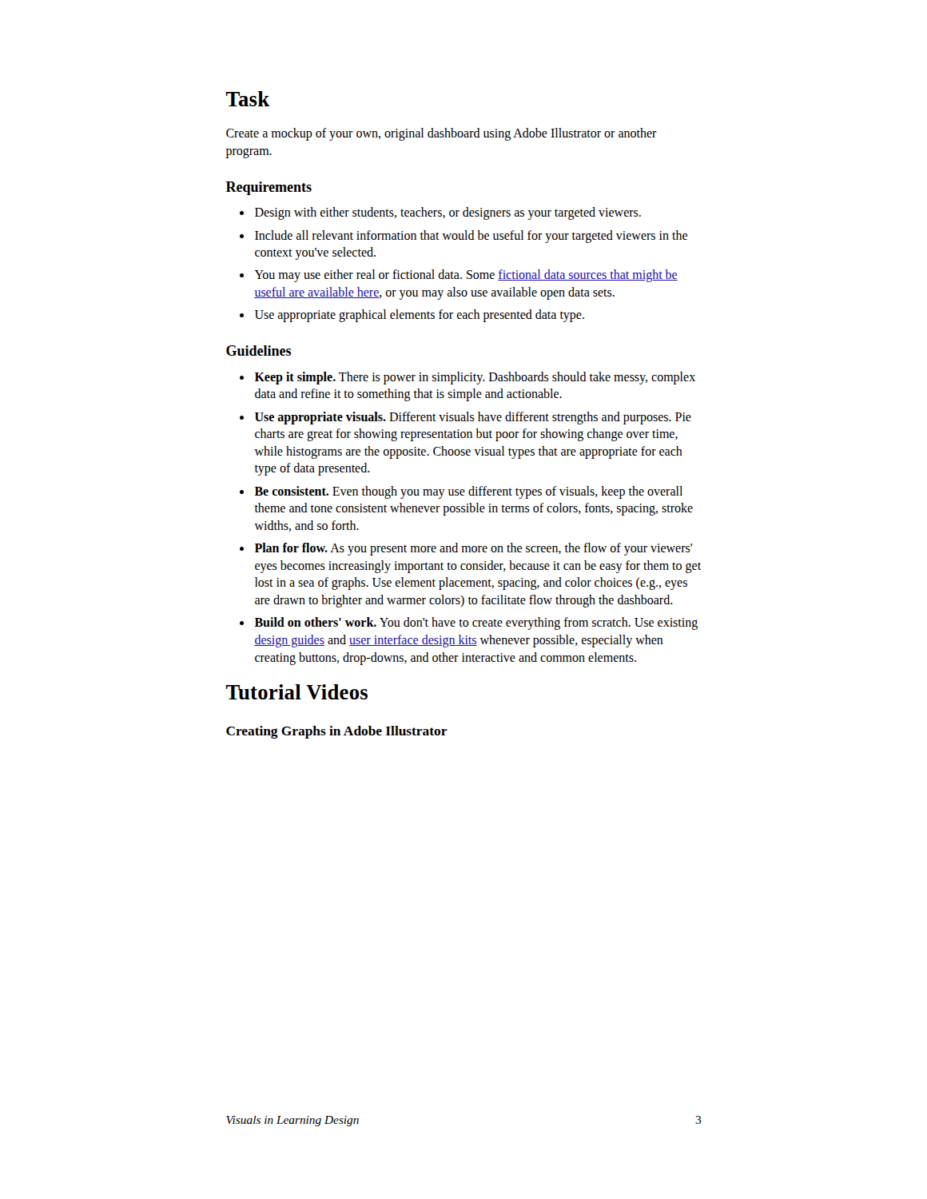Task
Create a mockup of your own, original dashboard using Adobe Illustrator or another program.
Requirements
Design with either students, teachers, or designers as your targeted viewers.
Include all relevant information that would be useful for your targeted viewers in the context you've selected.
You may use either real or fictional data. Some fictional data sources that might be useful are available here, or you may also use available open data sets.
Use appropriate graphical elements for each presented data type.
Guidelines
Keep it simple. There is power in simplicity. Dashboards should take messy, complex data and refine it to something that is simple and actionable.
Use appropriate visuals. Different visuals have different strengths and purposes. Pie charts are great for showing representation but poor for showing change over time, while histograms are the opposite. Choose visual types that are appropriate for each type of data presented.
Be consistent. Even though you may use different types of visuals, keep the overall theme and tone consistent whenever possible in terms of colors, fonts, spacing, stroke widths, and so forth.
Plan for flow. As you present more and more on the screen, the flow of your viewers' eyes becomes increasingly important to consider, because it can be easy for them to get lost in a sea of graphs. Use element placement, spacing, and color choices (e.g., eyes are drawn to brighter and warmer colors) to facilitate flow through the dashboard.
Build on others' work. You don't have to create everything from scratch. Use existing design guides and user interface design kits whenever possible, especially when creating buttons, drop-downs, and other interactive and common elements.
Tutorial Videos
Creating Graphs in Adobe Illustrator
Visuals in Learning Design 3